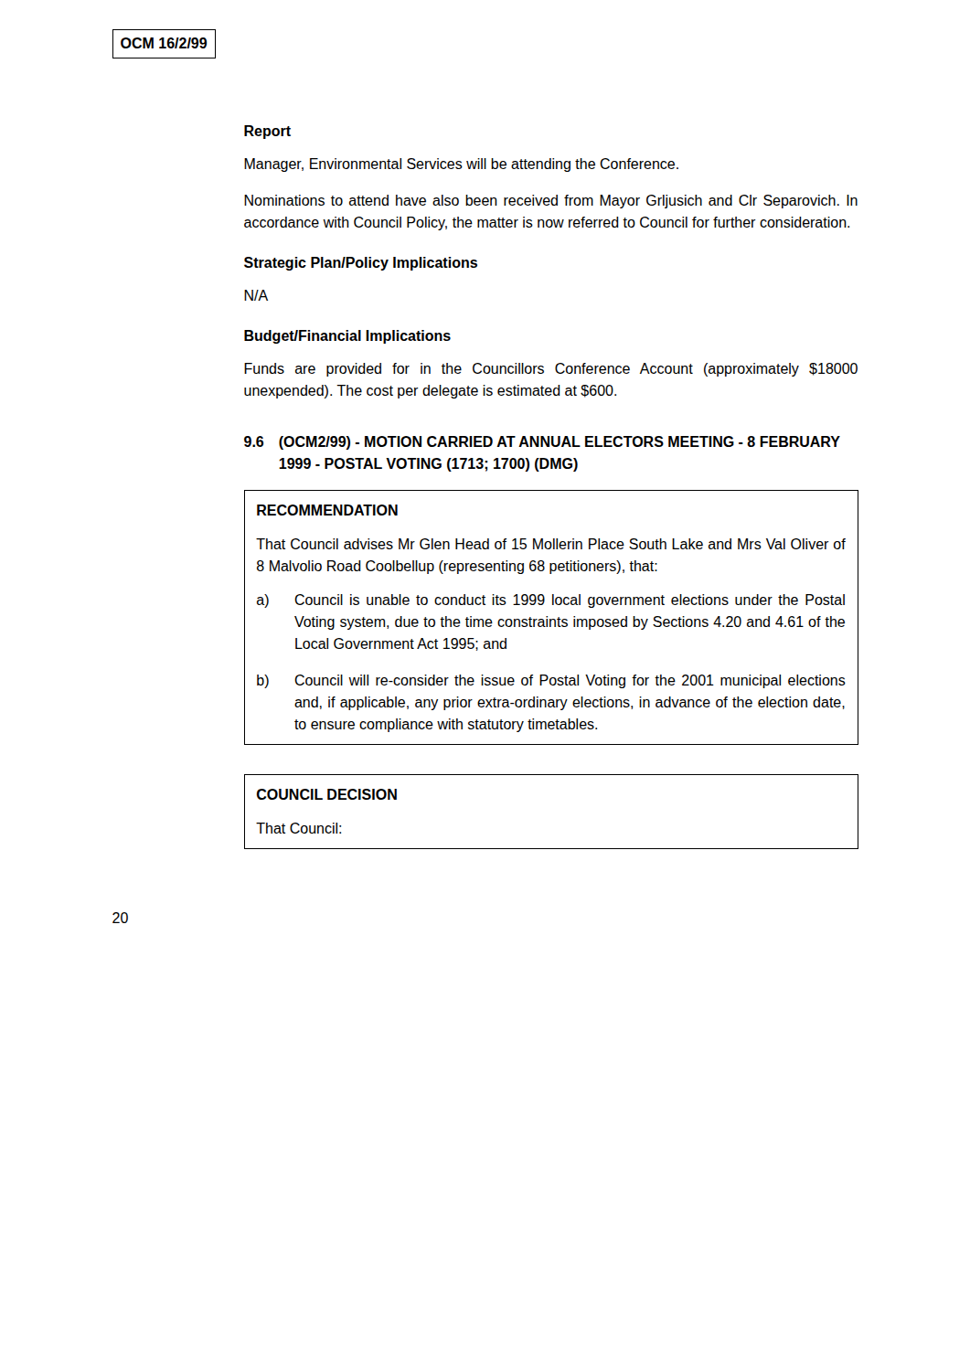OCM 16/2/99
Report
Manager, Environmental Services will be attending the Conference.
Nominations to attend have also been received from Mayor Grljusich and Clr Separovich. In accordance with Council Policy, the matter is now referred to Council for further consideration.
Strategic Plan/Policy Implications
N/A
Budget/Financial Implications
Funds are provided for in the Councillors Conference Account (approximately $18000 unexpended). The cost per delegate is estimated at $600.
9.6 (OCM2/99) - MOTION CARRIED AT ANNUAL ELECTORS MEETING - 8 FEBRUARY 1999 - POSTAL VOTING (1713; 1700) (DMG)
RECOMMENDATION
That Council advises Mr Glen Head of 15 Mollerin Place South Lake and Mrs Val Oliver of 8 Malvolio Road Coolbellup (representing 68 petitioners), that:
a) Council is unable to conduct its 1999 local government elections under the Postal Voting system, due to the time constraints imposed by Sections 4.20 and 4.61 of the Local Government Act 1995; and
b) Council will re-consider the issue of Postal Voting for the 2001 municipal elections and, if applicable, any prior extra-ordinary elections, in advance of the election date, to ensure compliance with statutory timetables.
COUNCIL DECISION
That Council:
20